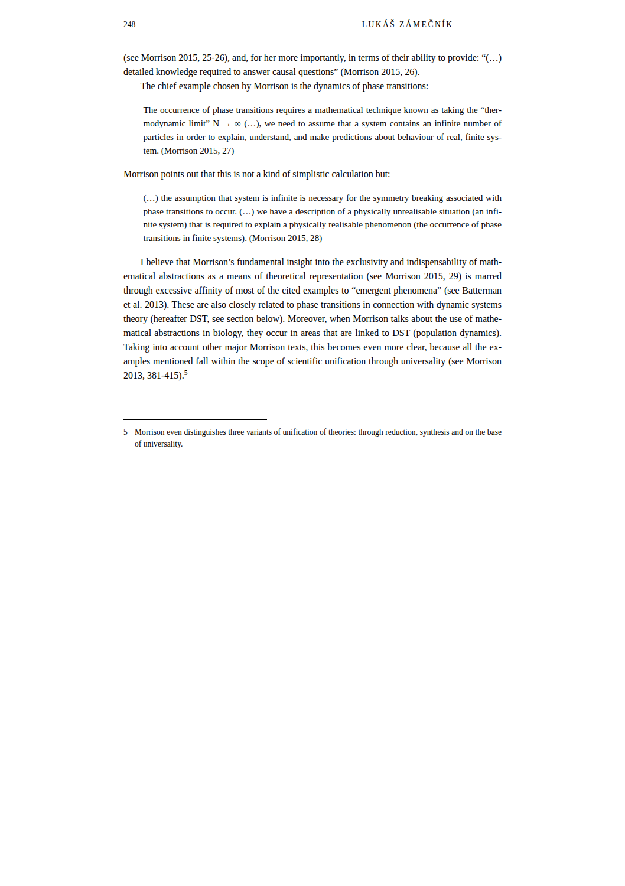248 Lukáš Zámečník
(see Morrison 2015, 25-26), and, for her more importantly, in terms of their ability to provide: “(…) detailed knowledge required to answer causal questions” (Morrison 2015, 26).
The chief example chosen by Morrison is the dynamics of phase transitions:
The occurrence of phase transitions requires a mathematical technique known as taking the “thermodynamic limit” N → ∞ (…), we need to assume that a system contains an infinite number of particles in order to explain, understand, and make predictions about behaviour of real, finite system. (Morrison 2015, 27)
Morrison points out that this is not a kind of simplistic calculation but:
(…) the assumption that system is infinite is necessary for the symmetry breaking associated with phase transitions to occur. (…) we have a description of a physically unrealisable situation (an infinite system) that is required to explain a physically realisable phenomenon (the occurrence of phase transitions in finite systems). (Morrison 2015, 28)
I believe that Morrison’s fundamental insight into the exclusivity and indispensability of mathematical abstractions as a means of theoretical representation (see Morrison 2015, 29) is marred through excessive affinity of most of the cited examples to “emergent phenomena” (see Batterman et al. 2013). These are also closely related to phase transitions in connection with dynamic systems theory (hereafter DST, see section below). Moreover, when Morrison talks about the use of mathematical abstractions in biology, they occur in areas that are linked to DST (population dynamics). Taking into account other major Morrison texts, this becomes even more clear, because all the examples mentioned fall within the scope of scientific unification through universality (see Morrison 2013, 381-415).5
5 Morrison even distinguishes three variants of unification of theories: through reduction, synthesis and on the base of universality.